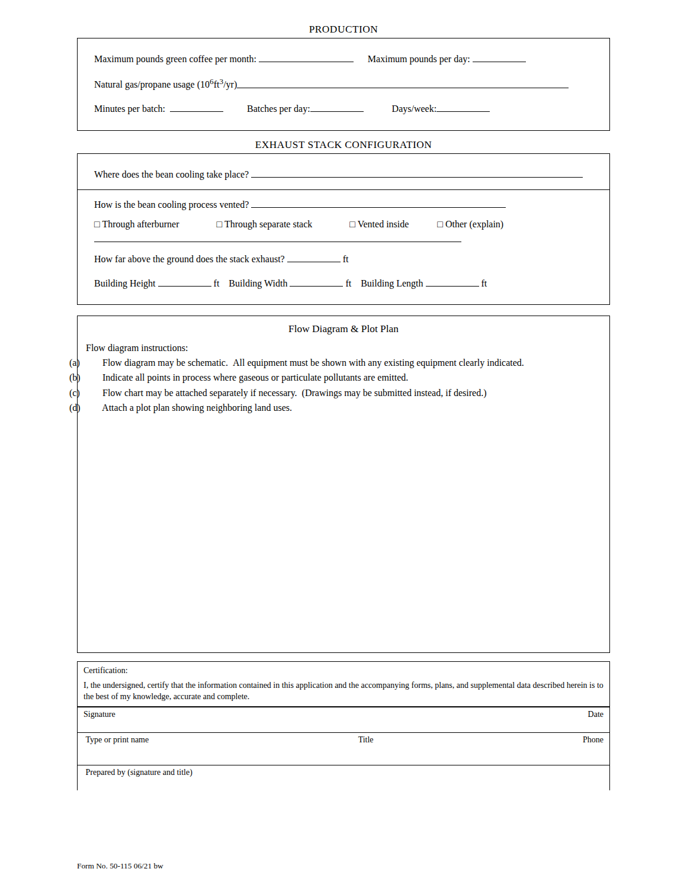PRODUCTION
Maximum pounds green coffee per month: Maximum pounds per day:
Natural gas/propane usage (106ft3/yr)
Minutes per batch: Batches per day: Days/week:
EXHAUST STACK CONFIGURATION
Where does the bean cooling take place?
How is the bean cooling process vented?
□ Through afterburner □ Through separate stack □ Vented inside □ Other (explain)
How far above the ground does the stack exhaust? ft
Building Height ft Building Width ft Building Length ft
Flow Diagram & Plot Plan
Flow diagram instructions:
(a) Flow diagram may be schematic. All equipment must be shown with any existing equipment clearly indicated.
(b) Indicate all points in process where gaseous or particulate pollutants are emitted.
(c) Flow chart may be attached separately if necessary. (Drawings may be submitted instead, if desired.)
(d) Attach a plot plan showing neighboring land uses.
Certification:
I, the undersigned, certify that the information contained in this application and the accompanying forms, plans, and supplemental data described herein is to the best of my knowledge, accurate and complete.
Signature Date
Type or print name Title Phone
Prepared by (signature and title)
Form No. 50-115 06/21 bw